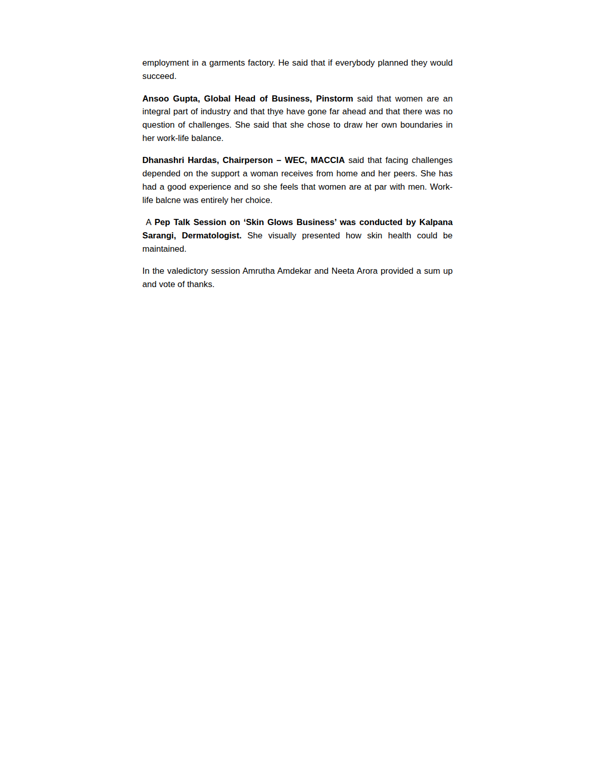employment in a garments factory. He said that if everybody planned they would succeed.
Ansoo Gupta, Global Head of Business, Pinstorm said that women are an integral part of industry and that thye have gone far ahead and that there was no question of challenges. She said that she chose to draw her own boundaries in her work-life balance.
Dhanashri Hardas, Chairperson – WEC, MACCIA said that facing challenges depended on the support a woman receives from home and her peers. She has had a good experience and so she feels that women are at par with men. Work-life balcne was entirely her choice.
A Pep Talk Session on ‘Skin Glows Business’ was conducted by Kalpana Sarangi, Dermatologist. She visually presented how skin health could be maintained.
In the valedictory session Amrutha Amdekar and Neeta Arora provided a sum up and vote of thanks.